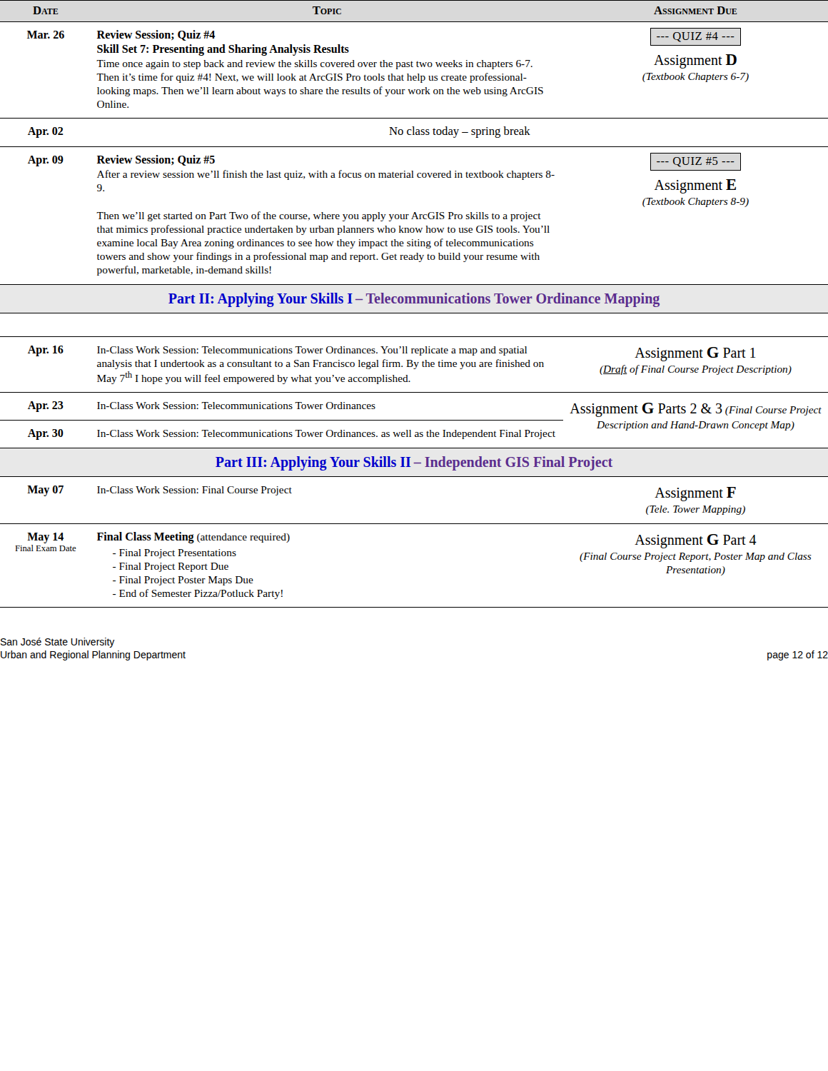| Date | Topic | Assignment Due |
| --- | --- | --- |
| Mar. 26 | Review Session; Quiz #4 Skill Set 7: Presenting and Sharing Analysis Results Time once again to step back and review the skills covered over the past two weeks in chapters 6-7. Then it’s time for quiz #4! Next, we will look at ArcGIS Pro tools that help us create professional-looking maps. Then we’ll learn about ways to share the results of your work on the web using ArcGIS Online. | --- QUIZ #4 --- Assignment D (Textbook Chapters 6-7) |
| Apr. 02 | No class today – spring break |
| Apr. 09 | Review Session; Quiz #5 After a review session we’ll finish the last quiz, with a focus on material covered in textbook chapters 8-9. Then we’ll get started on Part Two of the course, where you apply your ArcGIS Pro skills to a project that mimics professional practice undertaken by urban planners who know how to use GIS tools. You’ll examine local Bay Area zoning ordinances to see how they impact the siting of telecommunications towers and show your findings in a professional map and report. Get ready to build your resume with powerful, marketable, in-demand skills! | --- QUIZ #5 --- Assignment E (Textbook Chapters 8-9) |
| Part II: Applying Your Skills I – Telecommunications Tower Ordinance Mapping |
| Apr. 16 | In-Class Work Session: Telecommunications Tower Ordinances. You’ll replicate a map and spatial analysis that I undertook as a consultant to a San Francisco legal firm. By the time you are finished on May 7 th I hope you will feel empowered by what you’ve accomplished. | Assignment G Part 1 ( Draft of Final Course Project Description) |
| Apr. 23 | In-Class Work Session: Telecommunications Tower Ordinances | Assignment G Parts 2 & 3 (Final Course Project Description and Hand-Drawn Concept Map) |
| Apr. 30 | In-Class Work Session: Telecommunications Tower Ordinances. as well as the Independent Final Project |
| Part III: Applying Your Skills II – Independent GIS Final Project |
| May 07 | In-Class Work Session: Final Course Project | Assignment F (Tele. Tower Mapping) |
| May 14 Final Exam Date | Final Class Meeting (attendance required) - Final Project Presentations - Final Project Report Due - Final Project Poster Maps Due - End of Semester Pizza/Potluck Party! | Assignment G Part 4 (Final Course Project Report, Poster Map and Class Presentation) |
| San José State University Urban and Regional Planning Department | page 12 of 12 |